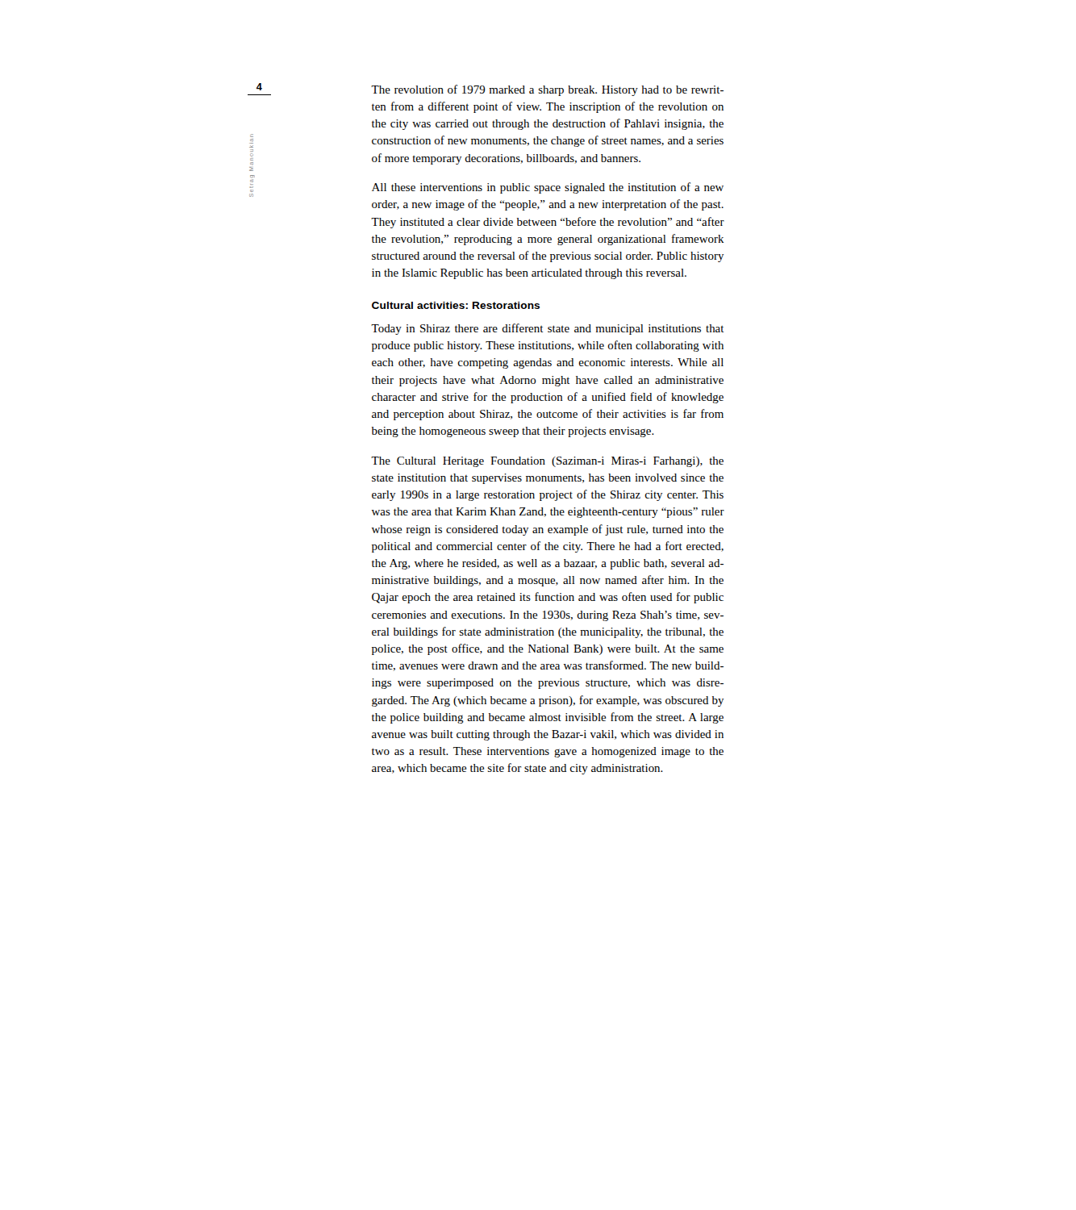4
Setrag Manoukian
The revolution of 1979 marked a sharp break. History had to be rewritten from a different point of view. The inscription of the revolution on the city was carried out through the destruction of Pahlavi insignia, the construction of new monuments, the change of street names, and a series of more temporary decorations, billboards, and banners.
All these interventions in public space signaled the institution of a new order, a new image of the “people,” and a new interpretation of the past. They instituted a clear divide between “before the revolution” and “after the revolution,” reproducing a more general organizational framework structured around the reversal of the previous social order. Public history in the Islamic Republic has been articulated through this reversal.
Cultural activities: Restorations
Today in Shiraz there are different state and municipal institutions that produce public history. These institutions, while often collaborating with each other, have competing agendas and economic interests. While all their projects have what Adorno might have called an administrative character and strive for the production of a unified field of knowledge and perception about Shiraz, the outcome of their activities is far from being the homogeneous sweep that their projects envisage.
The Cultural Heritage Foundation (Saziman-i Miras-i Farhangi), the state institution that supervises monuments, has been involved since the early 1990s in a large restoration project of the Shiraz city center. This was the area that Karim Khan Zand, the eighteenth-century “pious” ruler whose reign is considered today an example of just rule, turned into the political and commercial center of the city. There he had a fort erected, the Arg, where he resided, as well as a bazaar, a public bath, several administrative buildings, and a mosque, all now named after him. In the Qajar epoch the area retained its function and was often used for public ceremonies and executions. In the 1930s, during Reza Shah’s time, several buildings for state administration (the municipality, the tribunal, the police, the post office, and the National Bank) were built. At the same time, avenues were drawn and the area was transformed. The new buildings were superimposed on the previous structure, which was disregarded. The Arg (which became a prison), for example, was obscured by the police building and became almost invisible from the street. A large avenue was built cutting through the Bazar-i vakil, which was divided in two as a result. These interventions gave a homogenized image to the area, which became the site for state and city administration.